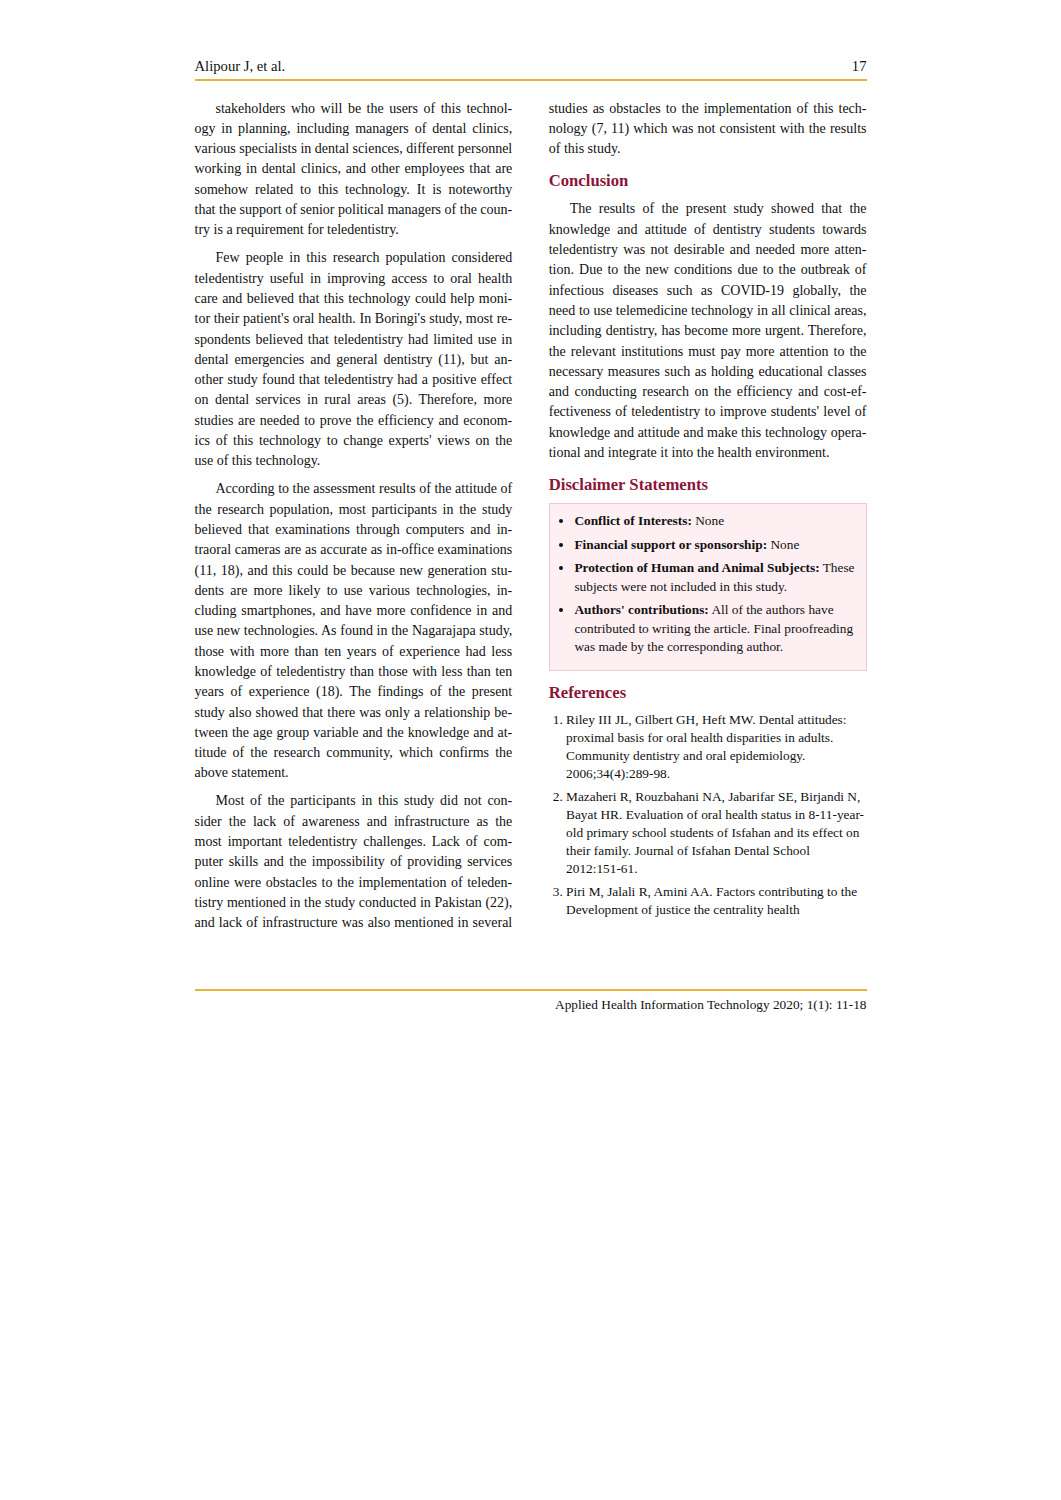Alipour J, et al. 17
stakeholders who will be the users of this technology in planning, including managers of dental clinics, various specialists in dental sciences, different personnel working in dental clinics, and other employees that are somehow related to this technology. It is noteworthy that the support of senior political managers of the country is a requirement for teledentistry.
Few people in this research population considered teledentistry useful in improving access to oral health care and believed that this technology could help monitor their patient's oral health. In Boringi's study, most respondents believed that teledentistry had limited use in dental emergencies and general dentistry (11), but another study found that teledentistry had a positive effect on dental services in rural areas (5). Therefore, more studies are needed to prove the efficiency and economics of this technology to change experts' views on the use of this technology.
According to the assessment results of the attitude of the research population, most participants in the study believed that examinations through computers and intraoral cameras are as accurate as in-office examinations (11, 18), and this could be because new generation students are more likely to use various technologies, including smartphones, and have more confidence in and use new technologies. As found in the Nagarajapa study, those with more than ten years of experience had less knowledge of teledentistry than those with less than ten years of experience (18). The findings of the present study also showed that there was only a relationship between the age group variable and the knowledge and attitude of the research community, which confirms the above statement.
Most of the participants in this study did not consider the lack of awareness and infrastructure as the most important teledentistry challenges. Lack of computer skills and the impossibility of providing services online were obstacles to the implementation of teledentistry mentioned in the study conducted in Pakistan (22), and lack of infrastructure was also mentioned in several studies as obstacles to the implementation of this technology (7, 11) which was not consistent with the results of this study.
Conclusion
The results of the present study showed that the knowledge and attitude of dentistry students towards teledentistry was not desirable and needed more attention. Due to the new conditions due to the outbreak of infectious diseases such as COVID-19 globally, the need to use telemedicine technology in all clinical areas, including dentistry, has become more urgent. Therefore, the relevant institutions must pay more attention to the necessary measures such as holding educational classes and conducting research on the efficiency and cost-effectiveness of teledentistry to improve students' level of knowledge and attitude and make this technology operational and integrate it into the health environment.
Disclaimer Statements
Conflict of Interests: None
Financial support or sponsorship: None
Protection of Human and Animal Subjects: These subjects were not included in this study.
Authors' contributions: All of the authors have contributed to writing the article. Final proofreading was made by the corresponding author.
References
Riley III JL, Gilbert GH, Heft MW. Dental attitudes: proximal basis for oral health disparities in adults. Community dentistry and oral epidemiology. 2006;34(4):289-98.
Mazaheri R, Rouzbahani NA, Jabarifar SE, Birjandi N, Bayat HR. Evaluation of oral health status in 8-11-year-old primary school students of Isfahan and its effect on their family. Journal of Isfahan Dental School 2012:151-61.
Piri M, Jalali R, Amini AA. Factors contributing to the Development of justice the centrality health
Applied Health Information Technology 2020; 1(1): 11-18